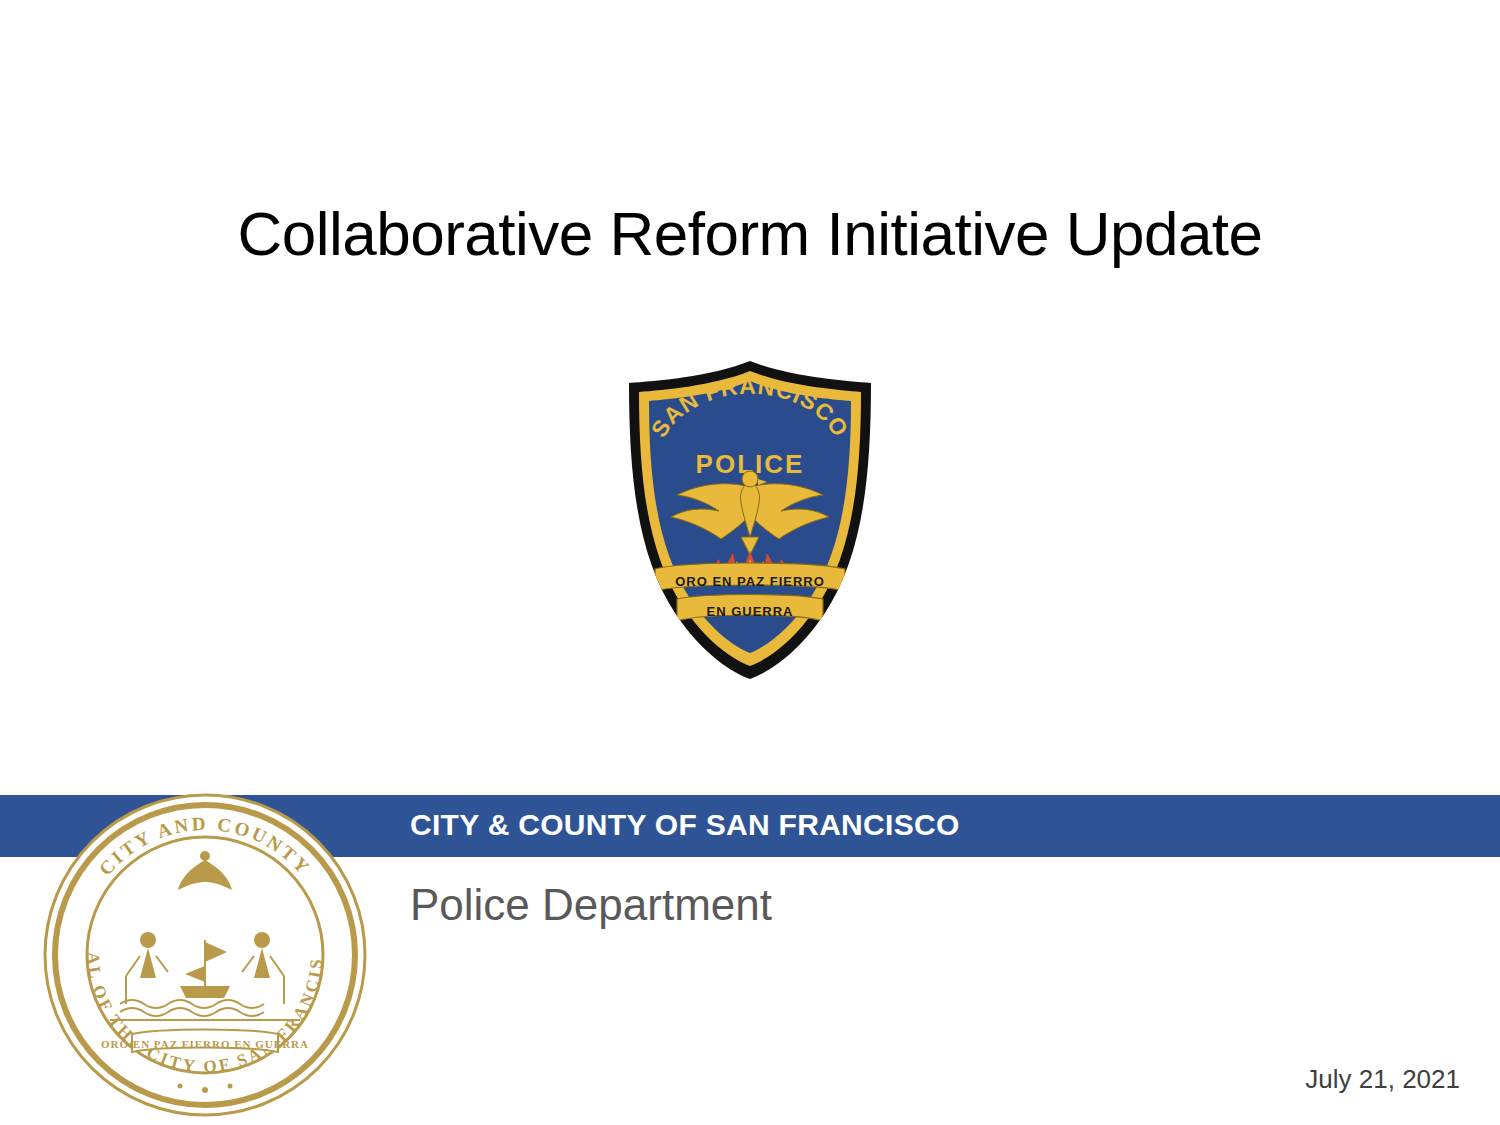Collaborative Reform Initiative Update
SAN FRANCISCO POLICE ORO EN PAZ FIERRO EN GUERRA
CITY & COUNTY OF SAN FRANCISCO
Police Department
July 21, 2021
CITY AND COUNTY SEAL OF THE CITY OF SAN FRANCISCO ORO EN PAZ FIERRO EN GUERRA